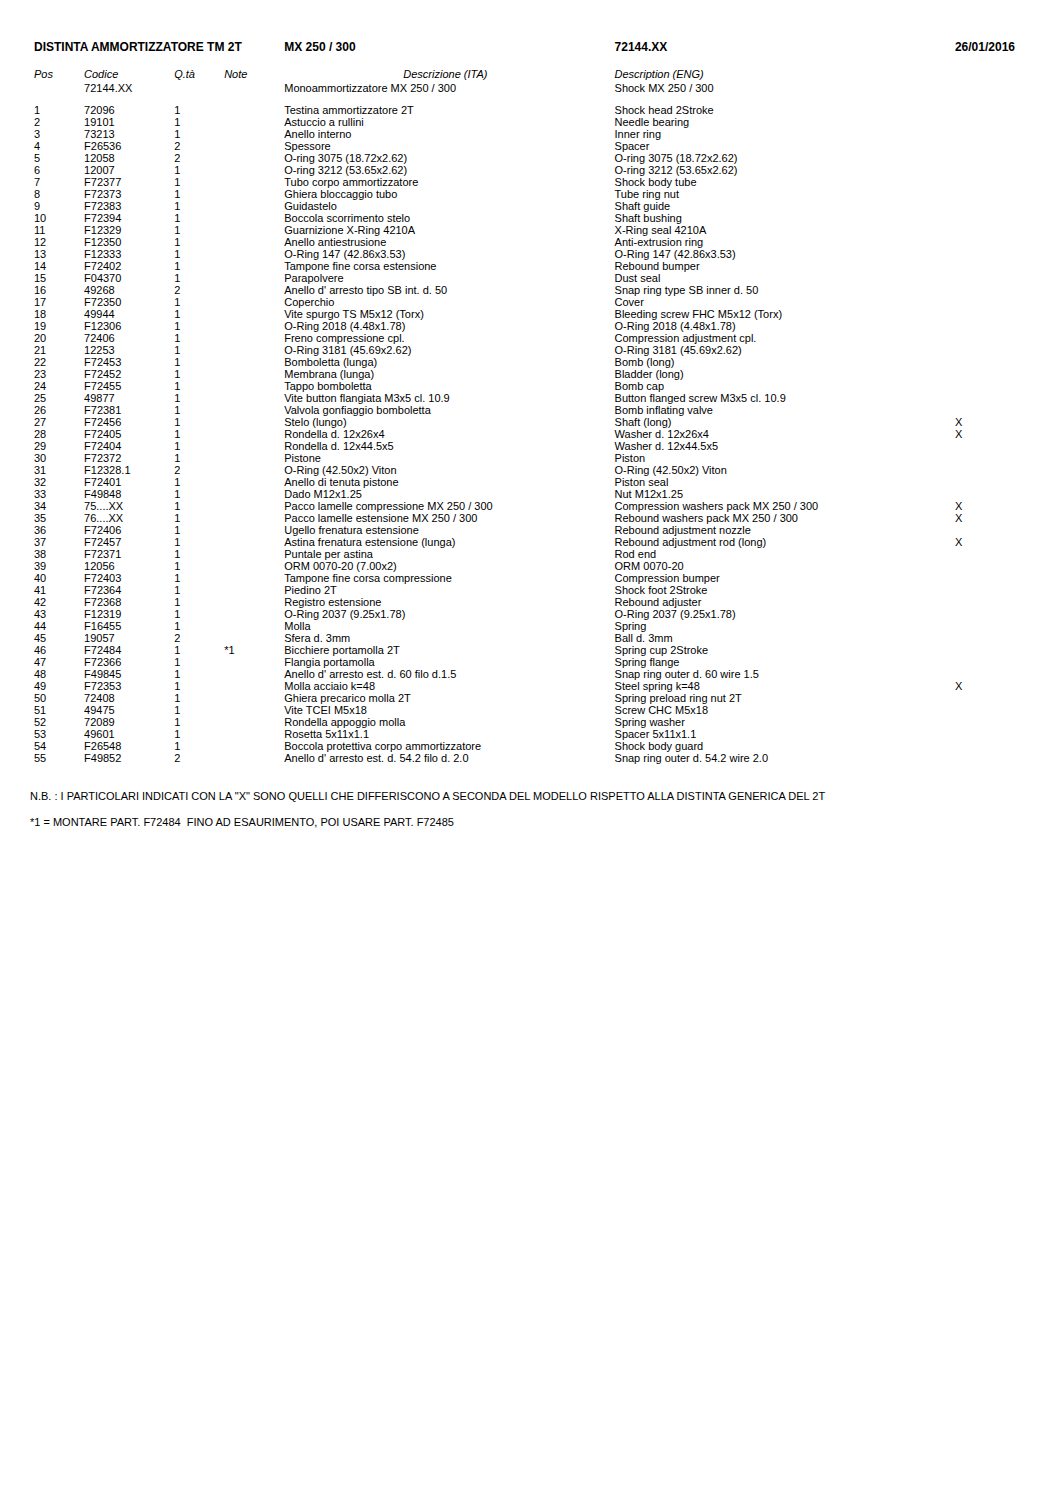| DISTINTA AMMORTIZZATORE TM 2T | MX 250 / 300 | 72144.XX | 26/01/2016 |
| --- | --- | --- | --- |
| Pos | Codice | Q.tà | Note | Descrizione (ITA) | Description (ENG) | |
| | 72144.XX | | | Monoammortizzatore MX 250 / 300 | Shock MX 250 / 300 | |
| 1 | 72096 | 1 | | Testina ammortizzatore 2T | Shock head 2Stroke | |
| 2 | 19101 | 1 | | Astuccio a rullini | Needle bearing | |
| 3 | 73213 | 1 | | Anello interno | Inner ring | |
| 4 | F26536 | 2 | | Spessore | Spacer | |
| 5 | 12058 | 2 | | O-ring 3075 (18.72x2.62) | O-ring 3075 (18.72x2.62) | |
| 6 | 12007 | 1 | | O-ring 3212 (53.65x2.62) | O-ring 3212 (53.65x2.62) | |
| 7 | F72377 | 1 | | Tubo corpo ammortizzatore | Shock body tube | |
| 8 | F72373 | 1 | | Ghiera bloccaggio tubo | Tube ring nut | |
| 9 | F72383 | 1 | | Guidastelo | Shaft guide | |
| 10 | F72394 | 1 | | Boccola scorrimento stelo | Shaft bushing | |
| 11 | F12329 | 1 | | Guarnizione X-Ring 4210A | X-Ring seal 4210A | |
| 12 | F12350 | 1 | | Anello antiestrusione | Anti-extrusion ring | |
| 13 | F12333 | 1 | | O-Ring 147 (42.86x3.53) | O-Ring 147 (42.86x3.53) | |
| 14 | F72402 | 1 | | Tampone fine corsa estensione | Rebound bumper | |
| 15 | F04370 | 1 | | Parapolvere | Dust seal | |
| 16 | 49268 | 2 | | Anello d' arresto tipo SB int. d. 50 | Snap ring type SB inner d. 50 | |
| 17 | F72350 | 1 | | Coperchio | Cover | |
| 18 | 49944 | 1 | | Vite spurgo TS M5x12 (Torx) | Bleeding screw FHC M5x12 (Torx) | |
| 19 | F12306 | 1 | | O-Ring 2018 (4.48x1.78) | O-Ring 2018 (4.48x1.78) | |
| 20 | 72406 | 1 | | Freno compressione cpl. | Compression adjustment cpl. | |
| 21 | 12253 | 1 | | O-Ring 3181 (45.69x2.62) | O-Ring 3181 (45.69x2.62) | |
| 22 | F72453 | 1 | | Bomboletta (lunga) | Bomb (long) | |
| 23 | F72452 | 1 | | Membrana (lunga) | Bladder (long) | |
| 24 | F72455 | 1 | | Tappo bomboletta | Bomb cap | |
| 25 | 49877 | 1 | | Vite button flangiata M3x5 cl. 10.9 | Button flanged screw M3x5 cl. 10.9 | |
| 26 | F72381 | 1 | | Valvola gonfiaggio bomboletta | Bomb inflating valve | |
| 27 | F72456 | 1 | | Stelo (lungo) | Shaft (long) | X |
| 28 | F72405 | 1 | | Rondella d. 12x26x4 | Washer d. 12x26x4 | X |
| 29 | F72404 | 1 | | Rondella d. 12x44.5x5 | Washer d. 12x44.5x5 | |
| 30 | F72372 | 1 | | Pistone | Piston | |
| 31 | F12328.1 | 2 | | O-Ring (42.50x2) Viton | O-Ring (42.50x2) Viton | |
| 32 | F72401 | 1 | | Anello di tenuta pistone | Piston seal | |
| 33 | F49848 | 1 | | Dado M12x1.25 | Nut M12x1.25 | |
| 34 | 75....XX | 1 | | Pacco lamelle compressione MX 250 / 300 | Compression washers pack MX 250 / 300 | X |
| 35 | 76....XX | 1 | | Pacco lamelle estensione MX 250 / 300 | Rebound washers pack MX 250 / 300 | X |
| 36 | F72406 | 1 | | Ugello frenatura estensione | Rebound adjustment nozzle | |
| 37 | F72457 | 1 | | Astina frenatura estensione (lunga) | Rebound adjustment rod (long) | X |
| 38 | F72371 | 1 | | Puntale per astina | Rod end | |
| 39 | 12056 | 1 | | ORM 0070-20 (7.00x2) | ORM 0070-20 | |
| 40 | F72403 | 1 | | Tampone fine corsa compressione | Compression bumper | |
| 41 | F72364 | 1 | | Piedino 2T | Shock foot 2Stroke | |
| 42 | F72368 | 1 | | Registro estensione | Rebound adjuster | |
| 43 | F12319 | 1 | | O-Ring 2037 (9.25x1.78) | O-Ring 2037 (9.25x1.78) | |
| 44 | F16455 | 1 | | Molla | Spring | |
| 45 | 19057 | 2 | | Sfera d. 3mm | Ball d. 3mm | |
| 46 | F72484 | 1 | *1 | Bicchiere portamolla 2T | Spring cup 2Stroke | |
| 47 | F72366 | 1 | | Flangia portamolla | Spring flange | |
| 48 | F49845 | 1 | | Anello d' arresto est. d. 60 filo d.1.5 | Snap ring outer d. 60 wire 1.5 | |
| 49 | F72353 | 1 | | Molla acciaio k=48 | Steel spring k=48 | X |
| 50 | 72408 | 1 | | Ghiera precarico molla 2T | Spring preload ring nut 2T | |
| 51 | 49475 | 1 | | Vite TCEI M5x18 | Screw CHC M5x18 | |
| 52 | 72089 | 1 | | Rondella appoggio molla | Spring washer | |
| 53 | 49601 | 1 | | Rosetta 5x11x1.1 | Spacer 5x11x1.1 | |
| 54 | F26548 | 1 | | Boccola protettiva corpo ammortizzatore | Shock body guard | |
| 55 | F49852 | 2 | | Anello d' arresto est. d. 54.2 filo d. 2.0 | Snap ring outer d. 54.2 wire 2.0 | |
N.B. : I PARTICOLARI INDICATI CON LA "X" SONO QUELLI CHE DIFFERISCONO A SECONDA DEL MODELLO RISPETTO ALLA DISTINTA GENERICA DEL 2T
*1 = MONTARE PART. F72484 FINO AD ESAURIMENTO, POI USARE PART. F72485